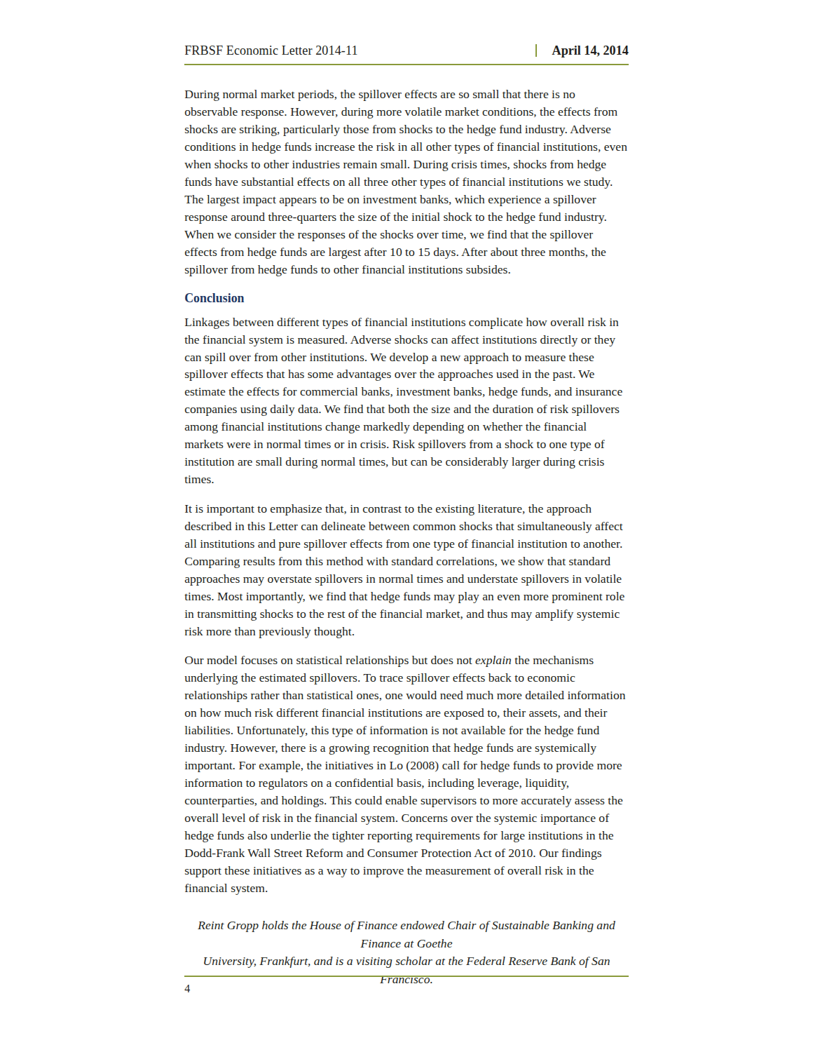FRBSF Economic Letter 2014-11
April 14, 2014
During normal market periods, the spillover effects are so small that there is no observable response. However, during more volatile market conditions, the effects from shocks are striking, particularly those from shocks to the hedge fund industry. Adverse conditions in hedge funds increase the risk in all other types of financial institutions, even when shocks to other industries remain small. During crisis times, shocks from hedge funds have substantial effects on all three other types of financial institutions we study. The largest impact appears to be on investment banks, which experience a spillover response around three-quarters the size of the initial shock to the hedge fund industry. When we consider the responses of the shocks over time, we find that the spillover effects from hedge funds are largest after 10 to 15 days. After about three months, the spillover from hedge funds to other financial institutions subsides.
Conclusion
Linkages between different types of financial institutions complicate how overall risk in the financial system is measured. Adverse shocks can affect institutions directly or they can spill over from other institutions. We develop a new approach to measure these spillover effects that has some advantages over the approaches used in the past. We estimate the effects for commercial banks, investment banks, hedge funds, and insurance companies using daily data. We find that both the size and the duration of risk spillovers among financial institutions change markedly depending on whether the financial markets were in normal times or in crisis. Risk spillovers from a shock to one type of institution are small during normal times, but can be considerably larger during crisis times.
It is important to emphasize that, in contrast to the existing literature, the approach described in this Letter can delineate between common shocks that simultaneously affect all institutions and pure spillover effects from one type of financial institution to another. Comparing results from this method with standard correlations, we show that standard approaches may overstate spillovers in normal times and understate spillovers in volatile times. Most importantly, we find that hedge funds may play an even more prominent role in transmitting shocks to the rest of the financial market, and thus may amplify systemic risk more than previously thought.
Our model focuses on statistical relationships but does not explain the mechanisms underlying the estimated spillovers. To trace spillover effects back to economic relationships rather than statistical ones, one would need much more detailed information on how much risk different financial institutions are exposed to, their assets, and their liabilities. Unfortunately, this type of information is not available for the hedge fund industry. However, there is a growing recognition that hedge funds are systemically important. For example, the initiatives in Lo (2008) call for hedge funds to provide more information to regulators on a confidential basis, including leverage, liquidity, counterparties, and holdings. This could enable supervisors to more accurately assess the overall level of risk in the financial system. Concerns over the systemic importance of hedge funds also underlie the tighter reporting requirements for large institutions in the Dodd-Frank Wall Street Reform and Consumer Protection Act of 2010. Our findings support these initiatives as a way to improve the measurement of overall risk in the financial system.
Reint Gropp holds the House of Finance endowed Chair of Sustainable Banking and Finance at Goethe University, Frankfurt, and is a visiting scholar at the Federal Reserve Bank of San Francisco.
4